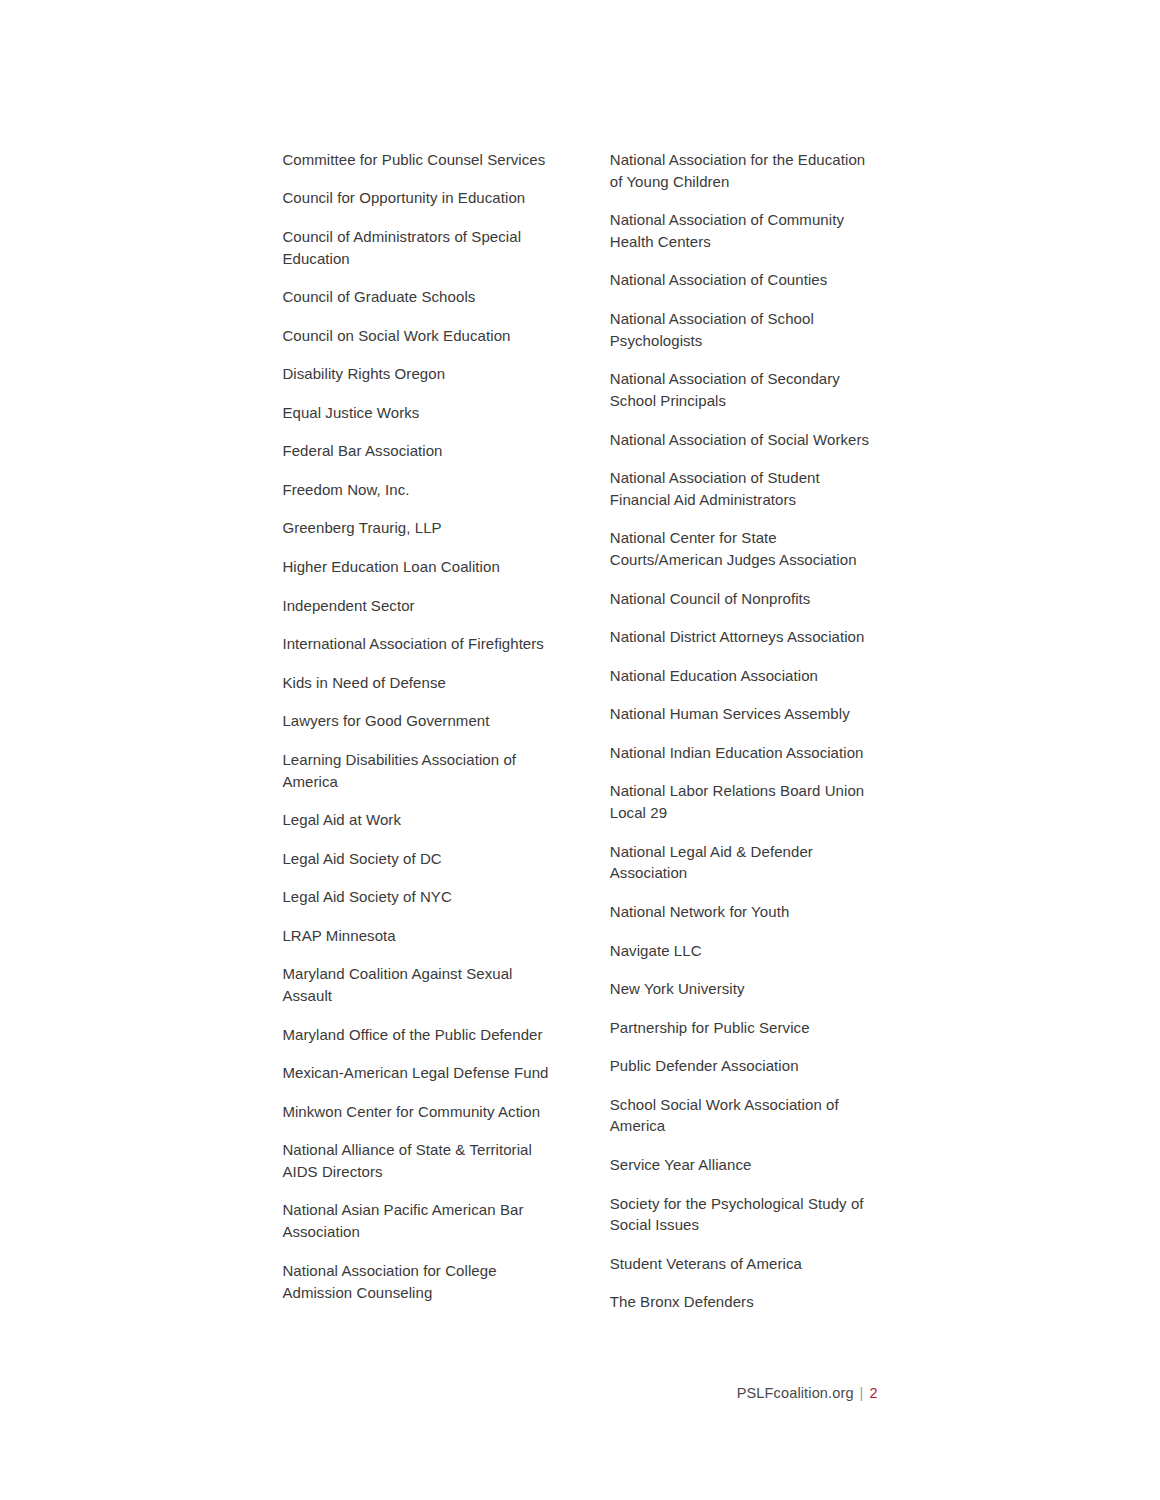Committee for Public Counsel Services
Council for Opportunity in Education
Council of Administrators of Special Education
Council of Graduate Schools
Council on Social Work Education
Disability Rights Oregon
Equal Justice Works
Federal Bar Association
Freedom Now, Inc.
Greenberg Traurig, LLP
Higher Education Loan Coalition
Independent Sector
International Association of Firefighters
Kids in Need of Defense
Lawyers for Good Government
Learning Disabilities Association of America
Legal Aid at Work
Legal Aid Society of DC
Legal Aid Society of NYC
LRAP Minnesota
Maryland Coalition Against Sexual Assault
Maryland Office of the Public Defender
Mexican-American Legal Defense Fund
Minkwon Center for Community Action
National Alliance of State & Territorial AIDS Directors
National Asian Pacific American Bar Association
National Association for College Admission Counseling
National Association for the Education of Young Children
National Association of Community Health Centers
National Association of Counties
National Association of School Psychologists
National Association of Secondary School Principals
National Association of Social Workers
National Association of Student Financial Aid Administrators
National Center for State Courts/American Judges Association
National Council of Nonprofits
National District Attorneys Association
National Education Association
National Human Services Assembly
National Indian Education Association
National Labor Relations Board Union Local 29
National Legal Aid & Defender Association
National Network for Youth
Navigate LLC
New York University
Partnership for Public Service
Public Defender Association
School Social Work Association of America
Service Year Alliance
Society for the Psychological Study of Social Issues
Student Veterans of America
The Bronx Defenders
PSLFcoalition.org | 2